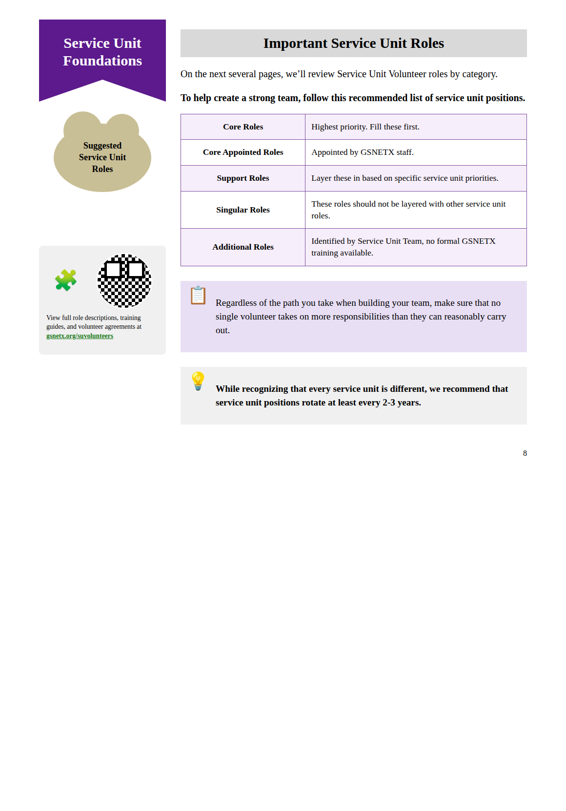Service Unit
Foundations
Suggested
Service Unit
Roles
🧩
View full role descriptions, training guides, and volunteer agreements at gsnetx.org/suvolunteers
Important Service Unit Roles
On the next several pages, we’ll review Service Unit Volunteer roles by category.
To help create a strong team, follow this recommended list of service unit positions.
| Core Roles | Highest priority. Fill these first. |
| Core Appointed Roles | Appointed by GSNETX staff. |
| Support Roles | Layer these in based on specific service unit priorities. |
| Singular Roles | These roles should not be layered with other service unit roles. |
| Additional Roles | Identified by Service Unit Team, no formal GSNETX training available. |
📋
Regardless of the path you take when building your team, make sure that no single volunteer takes on more responsibilities than they can reasonably carry out.
💡
While recognizing that every service unit is different, we recommend that service unit positions rotate at least every 2-3 years.
8